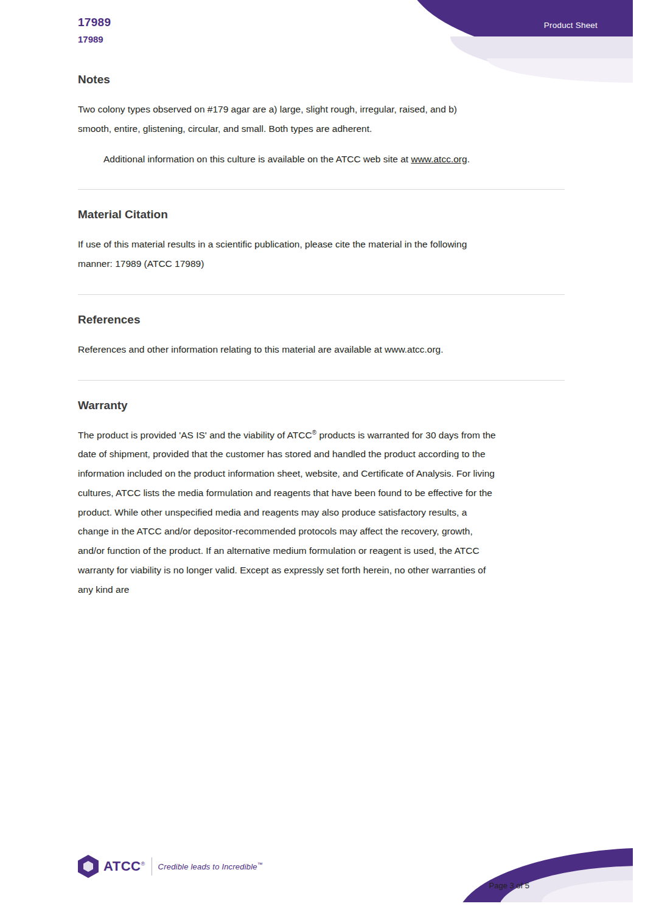17989
17989
Product Sheet
Notes
Two colony types observed on #179 agar are a) large, slight rough, irregular, raised, and b) smooth, entire, glistening, circular, and small. Both types are adherent.
Additional information on this culture is available on the ATCC web site at www.atcc.org.
Material Citation
If use of this material results in a scientific publication, please cite the material in the following manner: 17989 (ATCC 17989)
References
References and other information relating to this material are available at www.atcc.org.
Warranty
The product is provided 'AS IS' and the viability of ATCC® products is warranted for 30 days from the date of shipment, provided that the customer has stored and handled the product according to the information included on the product information sheet, website, and Certificate of Analysis. For living cultures, ATCC lists the media formulation and reagents that have been found to be effective for the product. While other unspecified media and reagents may also produce satisfactory results, a change in the ATCC and/or depositor-recommended protocols may affect the recovery, growth, and/or function of the product. If an alternative medium formulation or reagent is used, the ATCC warranty for viability is no longer valid. Except as expressly set forth herein, no other warranties of any kind are
ATCC®
Credible leads to Incredible™
www.atcc.org
Page 3 of 5